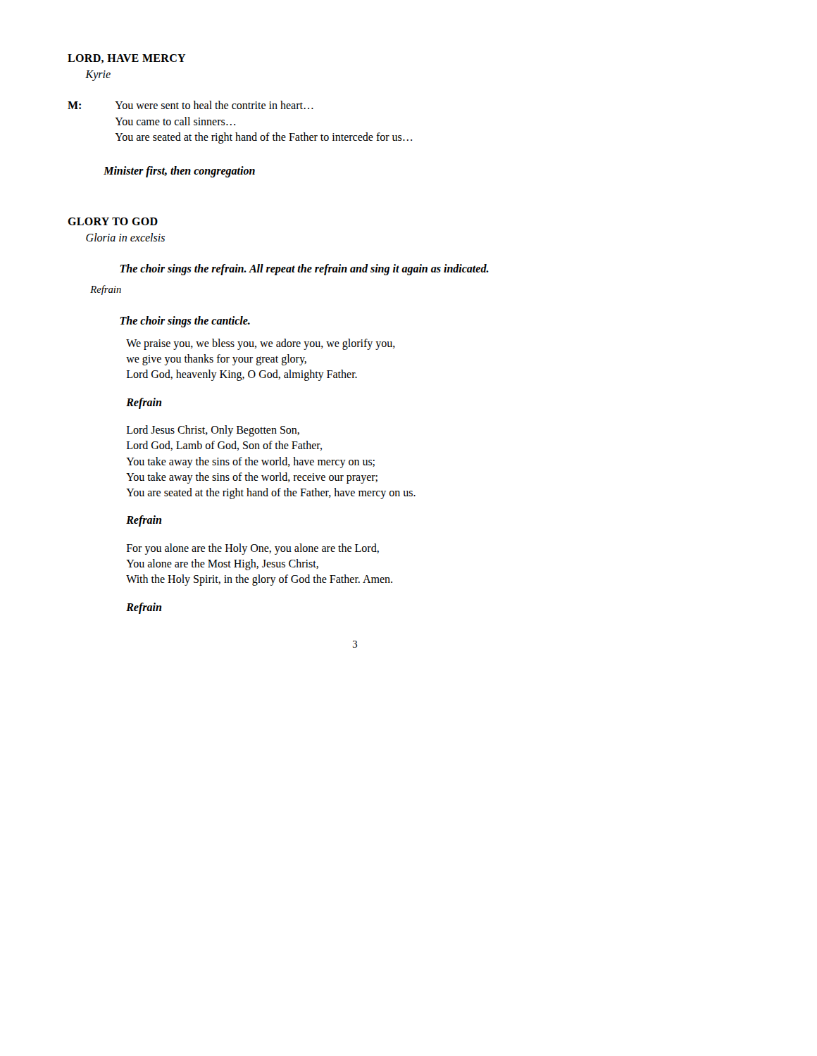LORD, HAVE MERCY
Kyrie
M:
You were sent to heal the contrite in heart…
You came to call sinners…
You are seated at the right hand of the Father to intercede for us…
Minister first, then congregation
GLORY TO GOD
Gloria in excelsis
The choir sings the refrain. All repeat the refrain and sing it again as indicated.
Refrain
The choir sings the canticle.
We praise you, we bless you, we adore you, we glorify you,
we give you thanks for your great glory,
Lord God, heavenly King, O God, almighty Father.
Refrain
Lord Jesus Christ, Only Begotten Son,
Lord God, Lamb of God, Son of the Father,
You take away the sins of the world, have mercy on us;
You take away the sins of the world, receive our prayer;
You are seated at the right hand of the Father, have mercy on us.
Refrain
For you alone are the Holy One, you alone are the Lord,
You alone are the Most High, Jesus Christ,
With the Holy Spirit, in the glory of God the Father. Amen.
Refrain
3